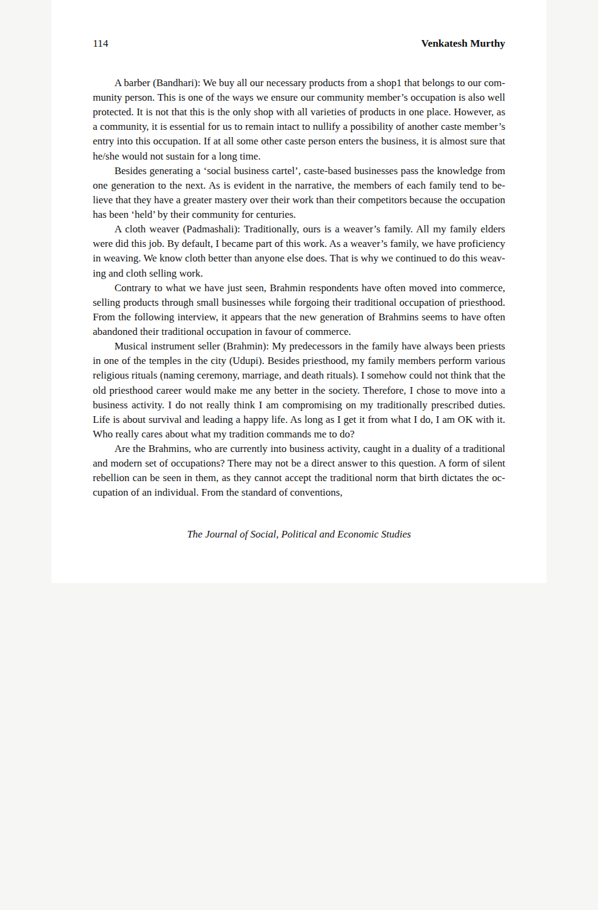114 Venkatesh Murthy
A barber (Bandhari): We buy all our necessary products from a shop1 that belongs to our community person. This is one of the ways we ensure our community member’s occupation is also well protected. It is not that this is the only shop with all varieties of products in one place. However, as a community, it is essential for us to remain intact to nullify a possibility of another caste member’s entry into this occupation. If at all some other caste person enters the business, it is almost sure that he/she would not sustain for a long time.
Besides generating a ‘social business cartel’, caste-based businesses pass the knowledge from one generation to the next. As is evident in the narrative, the members of each family tend to believe that they have a greater mastery over their work than their competitors because the occupation has been ‘held’ by their community for centuries.
A cloth weaver (Padmashali): Traditionally, ours is a weaver’s family. All my family elders were did this job. By default, I became part of this work. As a weaver’s family, we have proficiency in weaving. We know cloth better than anyone else does. That is why we continued to do this weaving and cloth selling work.
Contrary to what we have just seen, Brahmin respondents have often moved into commerce, selling products through small businesses while forgoing their traditional occupation of priesthood. From the following interview, it appears that the new generation of Brahmins seems to have often abandoned their traditional occupation in favour of commerce.
Musical instrument seller (Brahmin): My predecessors in the family have always been priests in one of the temples in the city (Udupi). Besides priesthood, my family members perform various religious rituals (naming ceremony, marriage, and death rituals). I somehow could not think that the old priesthood career would make me any better in the society. Therefore, I chose to move into a business activity. I do not really think I am compromising on my traditionally prescribed duties. Life is about survival and leading a happy life. As long as I get it from what I do, I am OK with it. Who really cares about what my tradition commands me to do?
Are the Brahmins, who are currently into business activity, caught in a duality of a traditional and modern set of occupations? There may not be a direct answer to this question. A form of silent rebellion can be seen in them, as they cannot accept the traditional norm that birth dictates the occupation of an individual. From the standard of conventions,
The Journal of Social, Political and Economic Studies